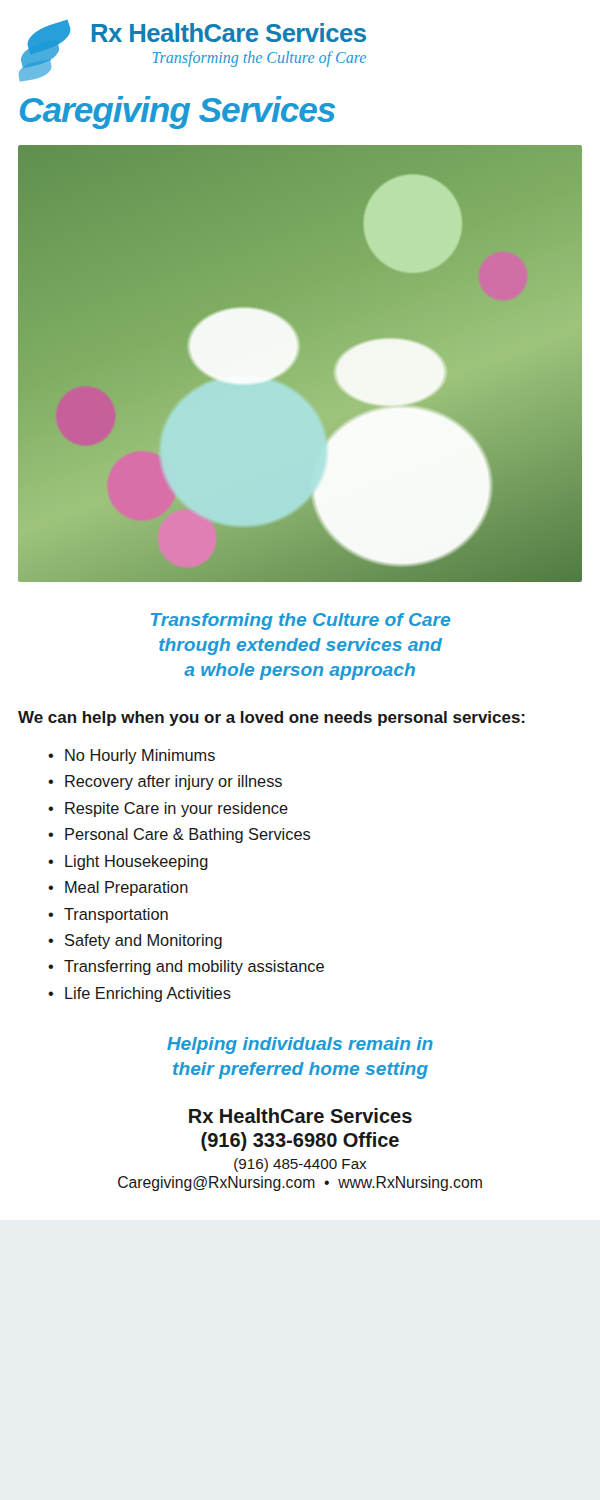Rx HealthCare Services
Transforming the Culture of Care
Caregiving Services
A smiling caregiver in a light teal uniform stands outdoors beside a smiling older woman in a white blouse, surrounded by pink flowers and greenery.
Transforming the Culture of Care
through extended services and
a whole person approach
We can help when you or a loved one needs personal services:
No Hourly Minimums
Recovery after injury or illness
Respite Care in your residence
Personal Care & Bathing Services
Light Housekeeping
Meal Preparation
Transportation
Safety and Monitoring
Transferring and mobility assistance
Life Enriching Activities
Helping individuals remain in
their preferred home setting
Rx HealthCare Services
(916) 333-6980 Office
(916) 485-4400 Fax
Caregiving@RxNursing.com • www.RxNursing.com